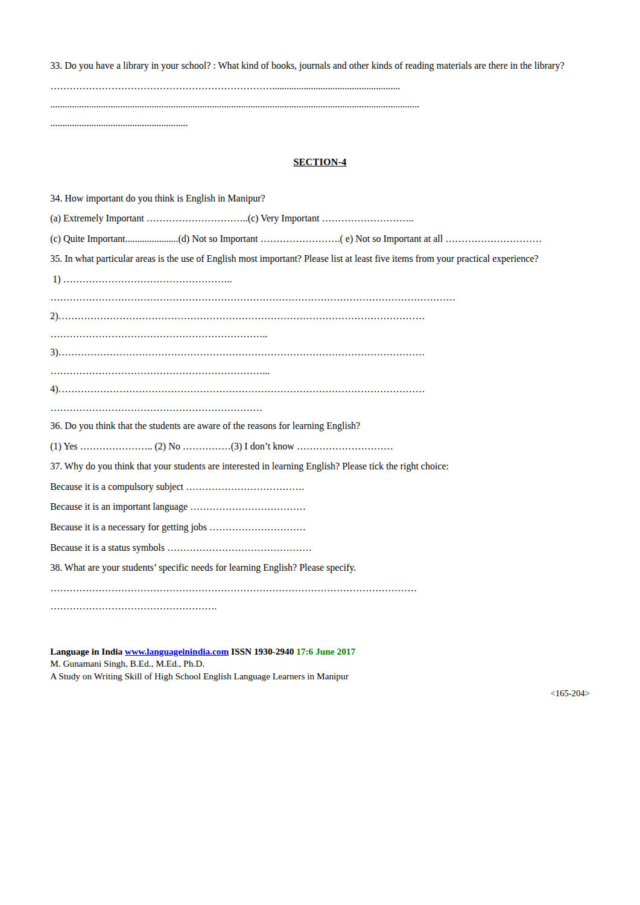33. Do you have a library in your school? : What kind of books, journals and other kinds of reading materials are there in the library?
…………………………………………………………….....................................................
.........................................................................................................................................................
.........................................................
SECTION-4
34. How important do you think is English in Manipur?
(a) Extremely Important …………………………..(c) Very Important ………………………..
(c) Quite Important......................(d) Not so Important …………………….( e) Not so Important at all …………………………
35. In what particular areas is the use of English most important? Please list at least five items from your practical experience?
1) ……………………………………………..
………………………………………………………………………………………………………………
2)……………………………………………………………………………………………………
…………………………………………………………..
3)……………………………………………………………………………………………………
…………………………………………………………...
4)……………………………………………………………………………………………………
…………………………………………………………
36. Do you think that the students are aware of the reasons for learning English?
(1) Yes ………………….. (2) No ……………(3) I don’t know …………………………
37. Why do you think that your students are interested in learning English? Please tick the right choice:
Because it is a compulsory subject ……………………………….
Because it is an important language ………………………………
Because it is a necessary for getting jobs …………………………
Because it is a status symbols ………………………………………
38. What are your students’ specific needs for learning English? Please specify.
……………………………………………………………………………………………………
…………………………………………….
Language in India www.languageinindia.com ISSN 1930-2940 17:6 June 2017
M. Gunamani Singh, B.Ed., M.Ed., Ph.D.
A Study on Writing Skill of High School English Language Learners in Manipur
<165-204>